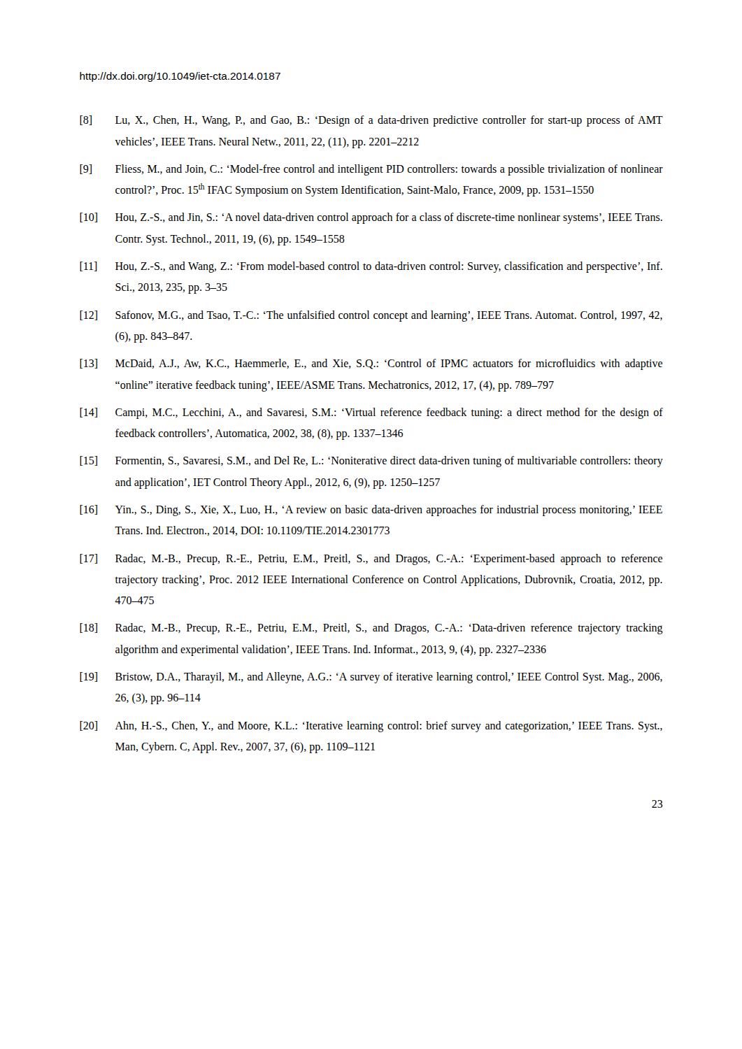http://dx.doi.org/10.1049/iet-cta.2014.0187
[8] Lu, X., Chen, H., Wang, P., and Gao, B.: ‘Design of a data-driven predictive controller for start-up process of AMT vehicles’, IEEE Trans. Neural Netw., 2011, 22, (11), pp. 2201–2212
[9] Fliess, M., and Join, C.: ‘Model-free control and intelligent PID controllers: towards a possible trivialization of nonlinear control?’, Proc. 15th IFAC Symposium on System Identification, Saint-Malo, France, 2009, pp. 1531–1550
[10] Hou, Z.-S., and Jin, S.: ‘A novel data-driven control approach for a class of discrete-time nonlinear systems’, IEEE Trans. Contr. Syst. Technol., 2011, 19, (6), pp. 1549–1558
[11] Hou, Z.-S., and Wang, Z.: ‘From model-based control to data-driven control: Survey, classification and perspective’, Inf. Sci., 2013, 235, pp. 3–35
[12] Safonov, M.G., and Tsao, T.-C.: ‘The unfalsified control concept and learning’, IEEE Trans. Automat. Control, 1997, 42, (6), pp. 843–847.
[13] McDaid, A.J., Aw, K.C., Haemmerle, E., and Xie, S.Q.: ‘Control of IPMC actuators for microfluidics with adaptive “online” iterative feedback tuning’, IEEE/ASME Trans. Mechatronics, 2012, 17, (4), pp. 789–797
[14] Campi, M.C., Lecchini, A., and Savaresi, S.M.: ‘Virtual reference feedback tuning: a direct method for the design of feedback controllers’, Automatica, 2002, 38, (8), pp. 1337–1346
[15] Formentin, S., Savaresi, S.M., and Del Re, L.: ‘Noniterative direct data-driven tuning of multivariable controllers: theory and application’, IET Control Theory Appl., 2012, 6, (9), pp. 1250–1257
[16] Yin., S., Ding, S., Xie, X., Luo, H., ‘A review on basic data-driven approaches for industrial process monitoring,’ IEEE Trans. Ind. Electron., 2014, DOI: 10.1109/TIE.2014.2301773
[17] Radac, M.-B., Precup, R.-E., Petriu, E.M., Preitl, S., and Dragos, C.-A.: ‘Experiment-based approach to reference trajectory tracking’, Proc. 2012 IEEE International Conference on Control Applications, Dubrovnik, Croatia, 2012, pp. 470–475
[18] Radac, M.-B., Precup, R.-E., Petriu, E.M., Preitl, S., and Dragos, C.-A.: ‘Data-driven reference trajectory tracking algorithm and experimental validation’, IEEE Trans. Ind. Informat., 2013, 9, (4), pp. 2327–2336
[19] Bristow, D.A., Tharayil, M., and Alleyne, A.G.: ‘A survey of iterative learning control,’ IEEE Control Syst. Mag., 2006, 26, (3), pp. 96–114
[20] Ahn, H.-S., Chen, Y., and Moore, K.L.: ‘Iterative learning control: brief survey and categorization,’ IEEE Trans. Syst., Man, Cybern. C, Appl. Rev., 2007, 37, (6), pp. 1109–1121
23